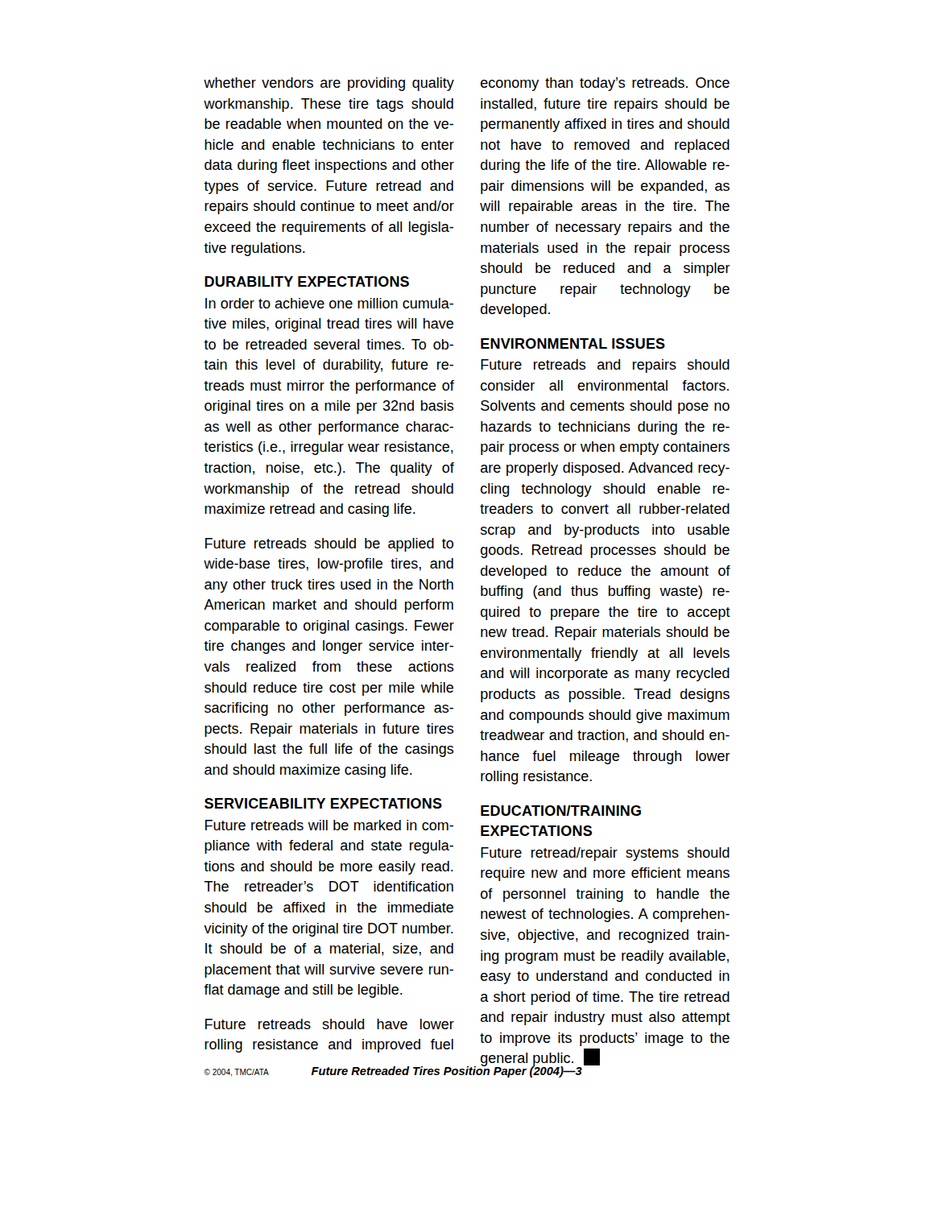whether vendors are providing quality workmanship. These tire tags should be readable when mounted on the vehicle and enable technicians to enter data during fleet inspections and other types of service. Future retread and repairs should continue to meet and/or exceed the requirements of all legislative regulations.
Durability Expectations
In order to achieve one million cumulative miles, original tread tires will have to be retreaded several times. To obtain this level of durability, future retreads must mirror the performance of original tires on a mile per 32nd basis as well as other performance characteristics (i.e., irregular wear resistance, traction, noise, etc.). The quality of workmanship of the retread should maximize retread and casing life.
Future retreads should be applied to wide-base tires, low-profile tires, and any other truck tires used in the North American market and should perform comparable to original casings. Fewer tire changes and longer service intervals realized from these actions should reduce tire cost per mile while sacrificing no other performance aspects. Repair materials in future tires should last the full life of the casings and should maximize casing life.
Serviceability Expectations
Future retreads will be marked in compliance with federal and state regulations and should be more easily read. The retreader’s DOT identification should be affixed in the immediate vicinity of the original tire DOT number. It should be of a material, size, and placement that will survive severe run-flat damage and still be legible.
Future retreads should have lower rolling resistance and improved fuel economy than today’s retreads. Once installed, future tire repairs should be permanently affixed in tires and should not have to removed and replaced during the life of the tire. Allowable repair dimensions will be expanded, as will repairable areas in the tire. The number of necessary repairs and the materials used in the repair process should be reduced and a simpler puncture repair technology be developed.
Environmental Issues
Future retreads and repairs should consider all environmental factors. Solvents and cements should pose no hazards to technicians during the repair process or when empty containers are properly disposed. Advanced recycling technology should enable retreaders to convert all rubber-related scrap and by-products into usable goods. Retread processes should be developed to reduce the amount of buffing (and thus buffing waste) required to prepare the tire to accept new tread. Repair materials should be environmentally friendly at all levels and will incorporate as many recycled products as possible. Tread designs and compounds should give maximum treadwear and traction, and should enhance fuel mileage through lower rolling resistance.
Education/Training Expectations
Future retread/repair systems should require new and more efficient means of personnel training to handle the newest of technologies. A comprehensive, objective, and recognized training program must be readily available, easy to understand and conducted in a short period of time. The tire retread and repair industry must also attempt to improve its products’ image to the general public.
© 2004, TMC/ATA Future Retreaded Tires Position Paper (2004)—3